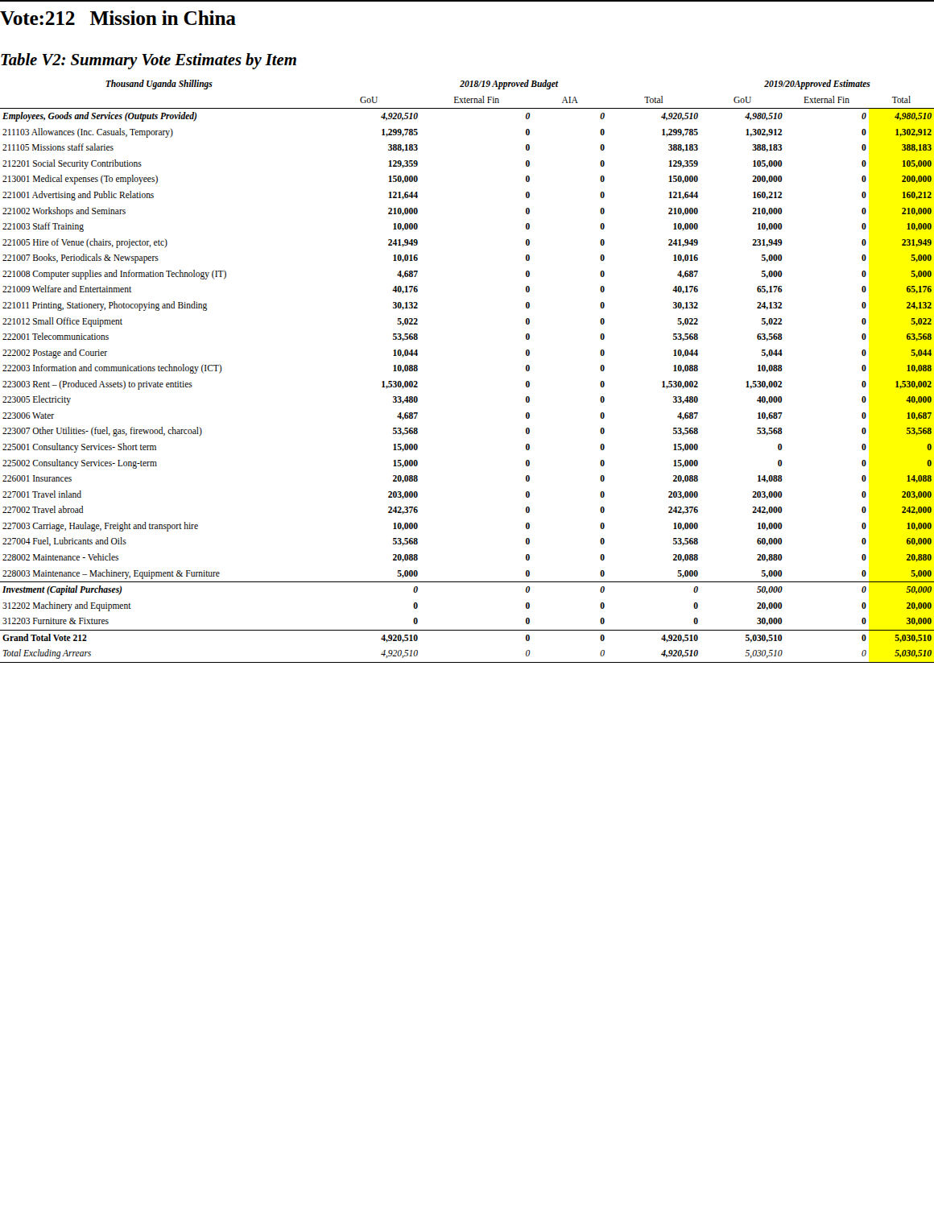Vote:212 Mission in China
Table V2: Summary Vote Estimates by Item
| Thousand Uganda Shillings | 2018/19 Approved Budget | 2019/20Approved Estimates |
| --- | --- | --- |
| | GoU | External Fin | AIA | Total | GoU | External Fin | Total |
| Employees, Goods and Services (Outputs Provided) | 4,920,510 | 0 | 0 | 4,920,510 | 4,980,510 | 0 | 4,980,510 |
| 211103 Allowances (Inc. Casuals, Temporary) | 1,299,785 | 0 | 0 | 1,299,785 | 1,302,912 | 0 | 1,302,912 |
| 211105 Missions staff salaries | 388,183 | 0 | 0 | 388,183 | 388,183 | 0 | 388,183 |
| 212201 Social Security Contributions | 129,359 | 0 | 0 | 129,359 | 105,000 | 0 | 105,000 |
| 213001 Medical expenses (To employees) | 150,000 | 0 | 0 | 150,000 | 200,000 | 0 | 200,000 |
| 221001 Advertising and Public Relations | 121,644 | 0 | 0 | 121,644 | 160,212 | 0 | 160,212 |
| 221002 Workshops and Seminars | 210,000 | 0 | 0 | 210,000 | 210,000 | 0 | 210,000 |
| 221003 Staff Training | 10,000 | 0 | 0 | 10,000 | 10,000 | 0 | 10,000 |
| 221005 Hire of Venue (chairs, projector, etc) | 241,949 | 0 | 0 | 241,949 | 231,949 | 0 | 231,949 |
| 221007 Books, Periodicals & Newspapers | 10,016 | 0 | 0 | 10,016 | 5,000 | 0 | 5,000 |
| 221008 Computer supplies and Information Technology (IT) | 4,687 | 0 | 0 | 4,687 | 5,000 | 0 | 5,000 |
| 221009 Welfare and Entertainment | 40,176 | 0 | 0 | 40,176 | 65,176 | 0 | 65,176 |
| 221011 Printing, Stationery, Photocopying and Binding | 30,132 | 0 | 0 | 30,132 | 24,132 | 0 | 24,132 |
| 221012 Small Office Equipment | 5,022 | 0 | 0 | 5,022 | 5,022 | 0 | 5,022 |
| 222001 Telecommunications | 53,568 | 0 | 0 | 53,568 | 63,568 | 0 | 63,568 |
| 222002 Postage and Courier | 10,044 | 0 | 0 | 10,044 | 5,044 | 0 | 5,044 |
| 222003 Information and communications technology (ICT) | 10,088 | 0 | 0 | 10,088 | 10,088 | 0 | 10,088 |
| 223003 Rent – (Produced Assets) to private entities | 1,530,002 | 0 | 0 | 1,530,002 | 1,530,002 | 0 | 1,530,002 |
| 223005 Electricity | 33,480 | 0 | 0 | 33,480 | 40,000 | 0 | 40,000 |
| 223006 Water | 4,687 | 0 | 0 | 4,687 | 10,687 | 0 | 10,687 |
| 223007 Other Utilities- (fuel, gas, firewood, charcoal) | 53,568 | 0 | 0 | 53,568 | 53,568 | 0 | 53,568 |
| 225001 Consultancy Services- Short term | 15,000 | 0 | 0 | 15,000 | 0 | 0 | 0 |
| 225002 Consultancy Services- Long-term | 15,000 | 0 | 0 | 15,000 | 0 | 0 | 0 |
| 226001 Insurances | 20,088 | 0 | 0 | 20,088 | 14,088 | 0 | 14,088 |
| 227001 Travel inland | 203,000 | 0 | 0 | 203,000 | 203,000 | 0 | 203,000 |
| 227002 Travel abroad | 242,376 | 0 | 0 | 242,376 | 242,000 | 0 | 242,000 |
| 227003 Carriage, Haulage, Freight and transport hire | 10,000 | 0 | 0 | 10,000 | 10,000 | 0 | 10,000 |
| 227004 Fuel, Lubricants and Oils | 53,568 | 0 | 0 | 53,568 | 60,000 | 0 | 60,000 |
| 228002 Maintenance - Vehicles | 20,088 | 0 | 0 | 20,088 | 20,880 | 0 | 20,880 |
| 228003 Maintenance – Machinery, Equipment & Furniture | 5,000 | 0 | 0 | 5,000 | 5,000 | 0 | 5,000 |
| Investment (Capital Purchases) | 0 | 0 | 0 | 0 | 50,000 | 0 | 50,000 |
| 312202 Machinery and Equipment | 0 | 0 | 0 | 0 | 20,000 | 0 | 20,000 |
| 312203 Furniture & Fixtures | 0 | 0 | 0 | 0 | 30,000 | 0 | 30,000 |
| Grand Total Vote 212 | 4,920,510 | 0 | 0 | 4,920,510 | 5,030,510 | 0 | 5,030,510 |
| Total Excluding Arrears | 4,920,510 | 0 | 0 | 4,920,510 | 5,030,510 | 0 | 5,030,510 |